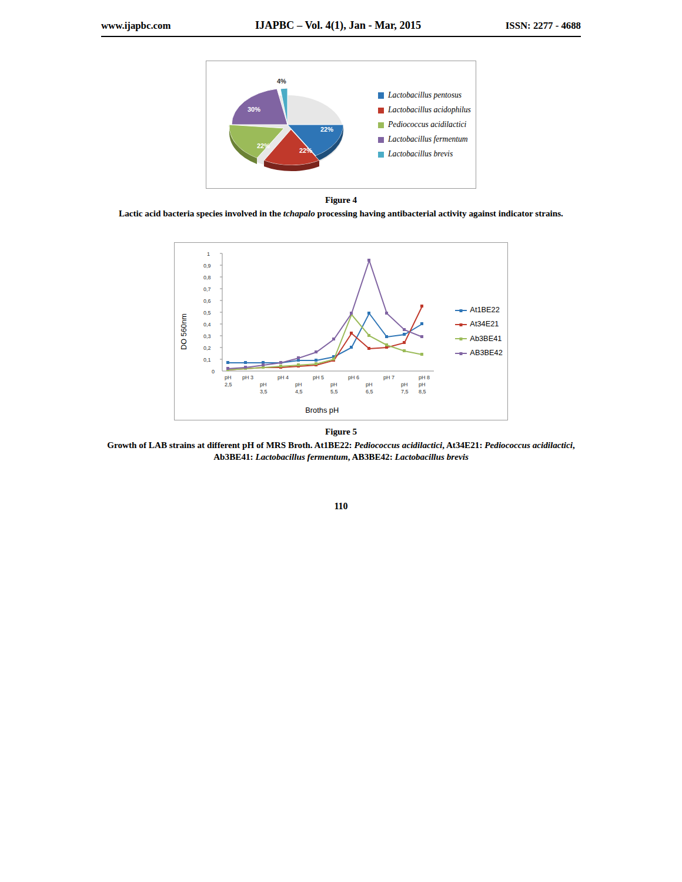www.ijapbc.com IJAPBC – Vol. 4(1), Jan - Mar, 2015 ISSN: 2277 - 4688
22% 22% 22% 30% 4%
Lactobacillus pentosus
Lactobacillus acidophilus
Pediococcus acidilactici
Lactobacillus fermentum
Lactobacillus brevis
Figure 4 Lactic acid bacteria species involved in the tchapalo processing having antibacterial activity against indicator strains.
DO 560nm
1 0,9 0,8 0,7 0,6 0,5 0,4 0,3 0,2 0,1 0 pH2,5 pH 3 pH3,5 pH 4 pH4,5 pH 5 pH5,5 pH 6 pH6,5 pH 7 pH7,5 pH 8 pH8,5
Broths pH
At1BE22
At34E21
Ab3BE41
AB3BE42
Figure 5 Growth of LAB strains at different pH of MRS Broth. At1BE22: Pediococcus acidilactici, At34E21: Pediococcus acidilactici, Ab3BE41: Lactobacillus fermentum, AB3BE42: Lactobacillus brevis
110